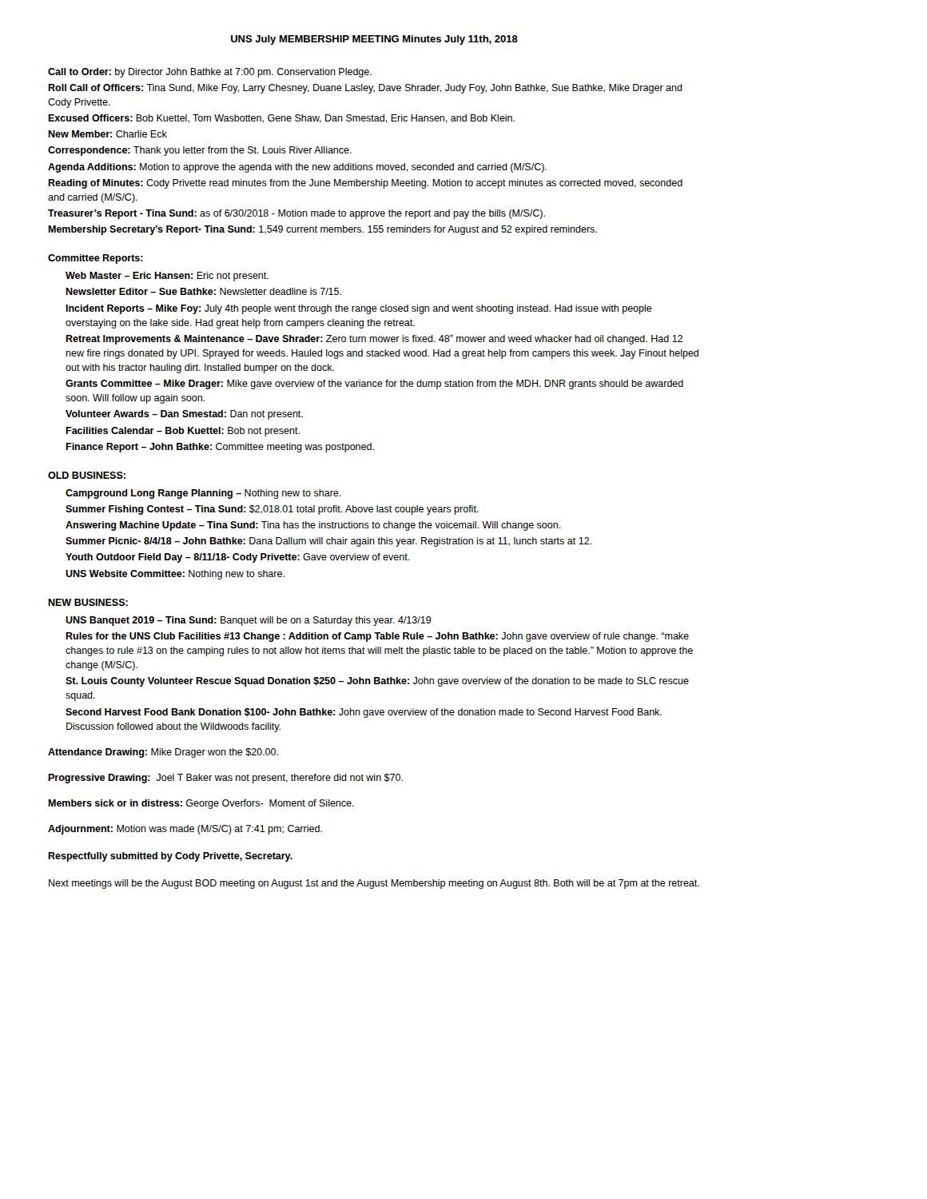UNS July MEMBERSHIP MEETING Minutes July 11th, 2018
Call to Order: by Director John Bathke at 7:00 pm. Conservation Pledge.
Roll Call of Officers: Tina Sund, Mike Foy, Larry Chesney, Duane Lasley, Dave Shrader, Judy Foy, John Bathke, Sue Bathke, Mike Drager and Cody Privette.
Excused Officers: Bob Kuettel, Tom Wasbotten, Gene Shaw, Dan Smestad, Eric Hansen, and Bob Klein.
New Member: Charlie Eck
Correspondence: Thank you letter from the St. Louis River Alliance.
Agenda Additions: Motion to approve the agenda with the new additions moved, seconded and carried (M/S/C).
Reading of Minutes: Cody Privette read minutes from the June Membership Meeting. Motion to accept minutes as corrected moved, seconded and carried (M/S/C).
Treasurer’s Report - Tina Sund: as of 6/30/2018 - Motion made to approve the report and pay the bills (M/S/C).
Membership Secretary’s Report- Tina Sund: 1,549 current members. 155 reminders for August and 52 expired reminders.
Committee Reports:
Web Master – Eric Hansen: Eric not present.
Newsletter Editor – Sue Bathke: Newsletter deadline is 7/15.
Incident Reports – Mike Foy: July 4th people went through the range closed sign and went shooting instead. Had issue with people overstaying on the lake side. Had great help from campers cleaning the retreat.
Retreat Improvements & Maintenance – Dave Shrader: Zero turn mower is fixed. 48” mower and weed whacker had oil changed. Had 12 new fire rings donated by UPI. Sprayed for weeds. Hauled logs and stacked wood. Had a great help from campers this week. Jay Finout helped out with his tractor hauling dirt. Installed bumper on the dock.
Grants Committee – Mike Drager: Mike gave overview of the variance for the dump station from the MDH. DNR grants should be awarded soon. Will follow up again soon.
Volunteer Awards – Dan Smestad: Dan not present.
Facilities Calendar – Bob Kuettel: Bob not present.
Finance Report – John Bathke: Committee meeting was postponed.
OLD BUSINESS:
Campground Long Range Planning – Nothing new to share.
Summer Fishing Contest – Tina Sund: $2,018.01 total profit. Above last couple years profit.
Answering Machine Update – Tina Sund: Tina has the instructions to change the voicemail. Will change soon.
Summer Picnic- 8/4/18 – John Bathke: Dana Dallum will chair again this year. Registration is at 11, lunch starts at 12.
Youth Outdoor Field Day – 8/11/18- Cody Privette: Gave overview of event.
UNS Website Committee: Nothing new to share.
NEW BUSINESS:
UNS Banquet 2019 – Tina Sund: Banquet will be on a Saturday this year. 4/13/19
Rules for the UNS Club Facilities #13 Change : Addition of Camp Table Rule – John Bathke: John gave overview of rule change. “make changes to rule #13 on the camping rules to not allow hot items that will melt the plastic table to be placed on the table.” Motion to approve the change (M/S/C).
St. Louis County Volunteer Rescue Squad Donation $250 – John Bathke: John gave overview of the donation to be made to SLC rescue squad.
Second Harvest Food Bank Donation $100- John Bathke: John gave overview of the donation made to Second Harvest Food Bank. Discussion followed about the Wildwoods facility.
Attendance Drawing: Mike Drager won the $20.00.
Progressive Drawing: Joel T Baker was not present, therefore did not win $70.
Members sick or in distress: George Overfors- Moment of Silence.
Adjournment: Motion was made (M/S/C) at 7:41 pm; Carried.
Respectfully submitted by Cody Privette, Secretary.
Next meetings will be the August BOD meeting on August 1st and the August Membership meeting on August 8th. Both will be at 7pm at the retreat.